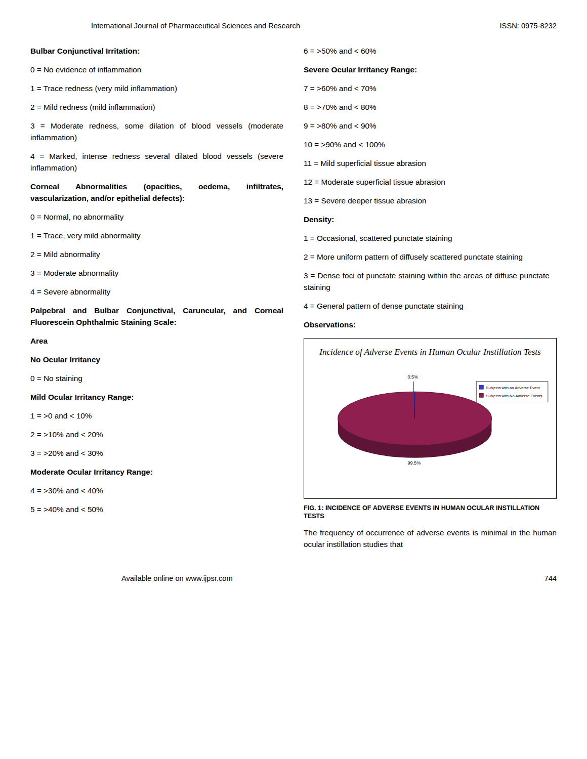International Journal of Pharmaceutical Sciences and Research
ISSN: 0975-8232
Bulbar Conjunctival Irritation:
0 = No evidence of inflammation
1 = Trace redness (very mild inflammation)
2 = Mild redness (mild inflammation)
3 = Moderate redness, some dilation of blood vessels (moderate inflammation)
4 = Marked, intense redness several dilated blood vessels (severe inflammation)
Corneal Abnormalities (opacities, oedema, infiltrates, vascularization, and/or epithelial defects):
0 = Normal, no abnormality
1 = Trace, very mild abnormality
2 = Mild abnormality
3 = Moderate abnormality
4 = Severe abnormality
Palpebral and Bulbar Conjunctival, Caruncular, and Corneal Fluorescein Ophthalmic Staining Scale:
Area
No Ocular Irritancy
0 = No staining
Mild Ocular Irritancy Range:
1 = >0 and < 10%
2 = >10% and < 20%
3 = >20% and < 30%
Moderate Ocular Irritancy Range:
4 = >30% and < 40%
5 = >40% and < 50%
6 = >50% and < 60%
Severe Ocular Irritancy Range:
7 = >60% and < 70%
8 = >70% and < 80%
9 = >80% and < 90%
10 = >90% and < 100%
11 = Mild superficial tissue abrasion
12 = Moderate superficial tissue abrasion
13 = Severe deeper tissue abrasion
Density:
1 = Occasional, scattered punctate staining
2 = More uniform pattern of diffusely scattered punctate staining
3 = Dense foci of punctate staining within the areas of diffuse punctate staining
4 = General pattern of dense punctate staining
Observations:
Incidence of Adverse Events in Human Ocular Instillation Tests Subjects with an Adverse Event Subjects with No Adverse Events 0.5% 99.5%
FIG. 1: INCIDENCE OF ADVERSE EVENTS IN HUMAN OCULAR INSTILLATION TESTS
The frequency of occurrence of adverse events is minimal in the human ocular instillation studies that
Available online on www.ijpsr.com
744